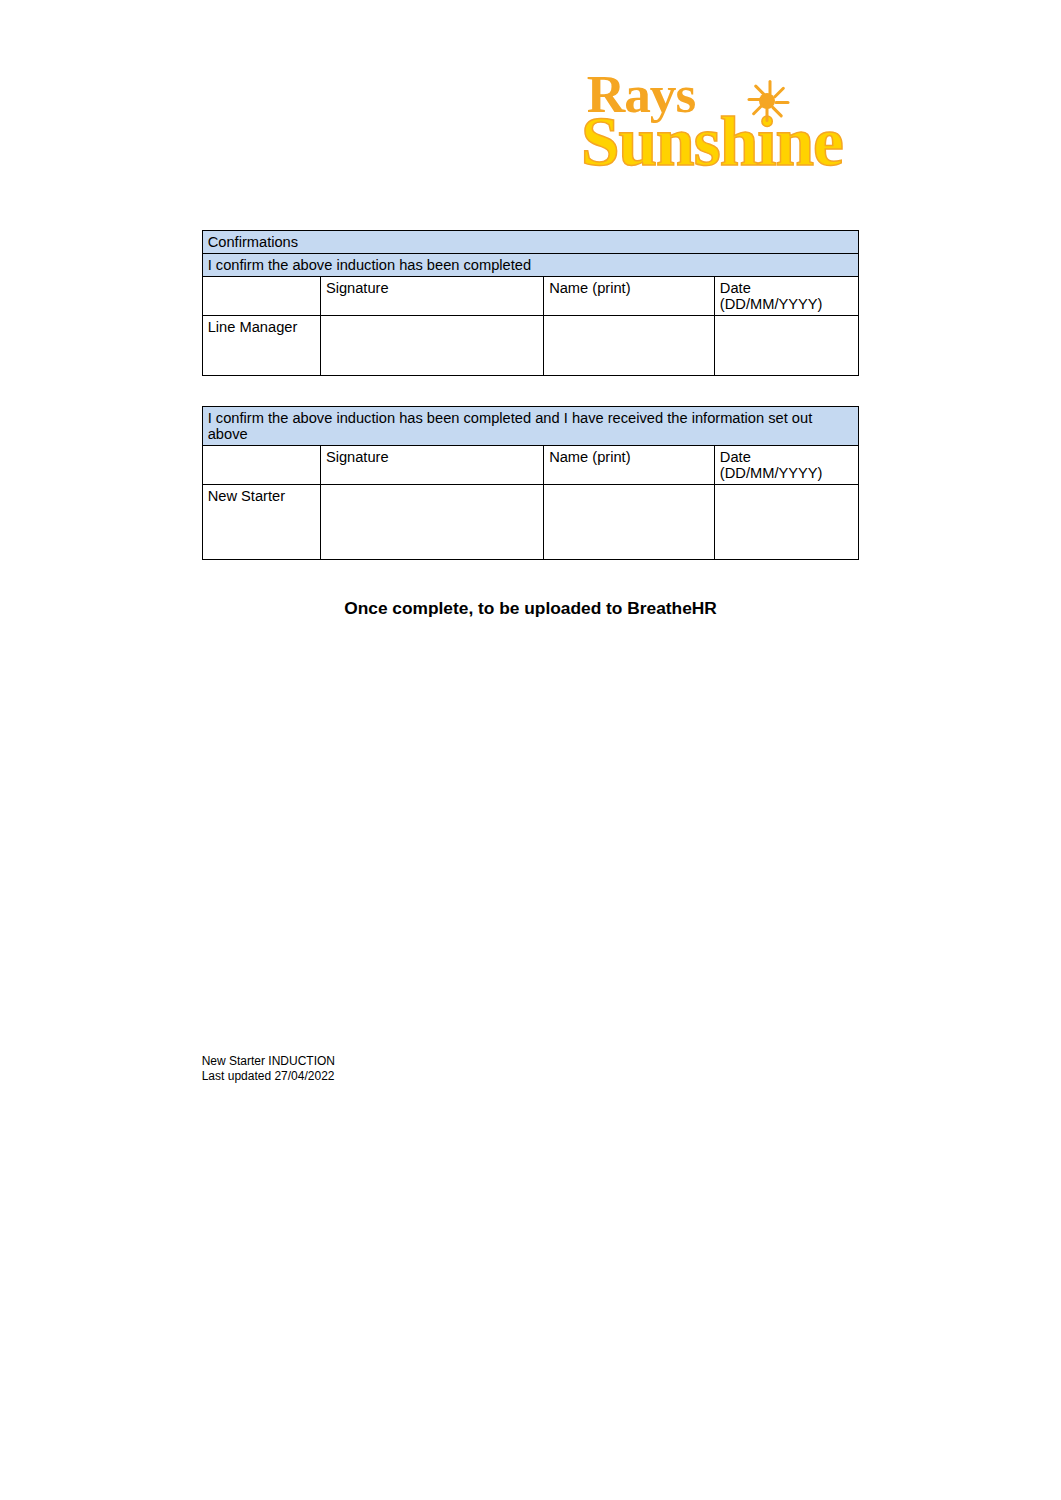Rays Sunshine
| Confirmations |
| I confirm the above induction has been completed |
| | Signature | Name (print) | Date (DD/MM/YYYY) |
| Line Manager | | | |
| I confirm the above induction has been completed and I have received the information set out above |
| | Signature | Name (print) | Date (DD/MM/YYYY) |
| New Starter | | | |
Once complete, to be uploaded to BreatheHR
New Starter INDUCTION
Last updated 27/04/2022